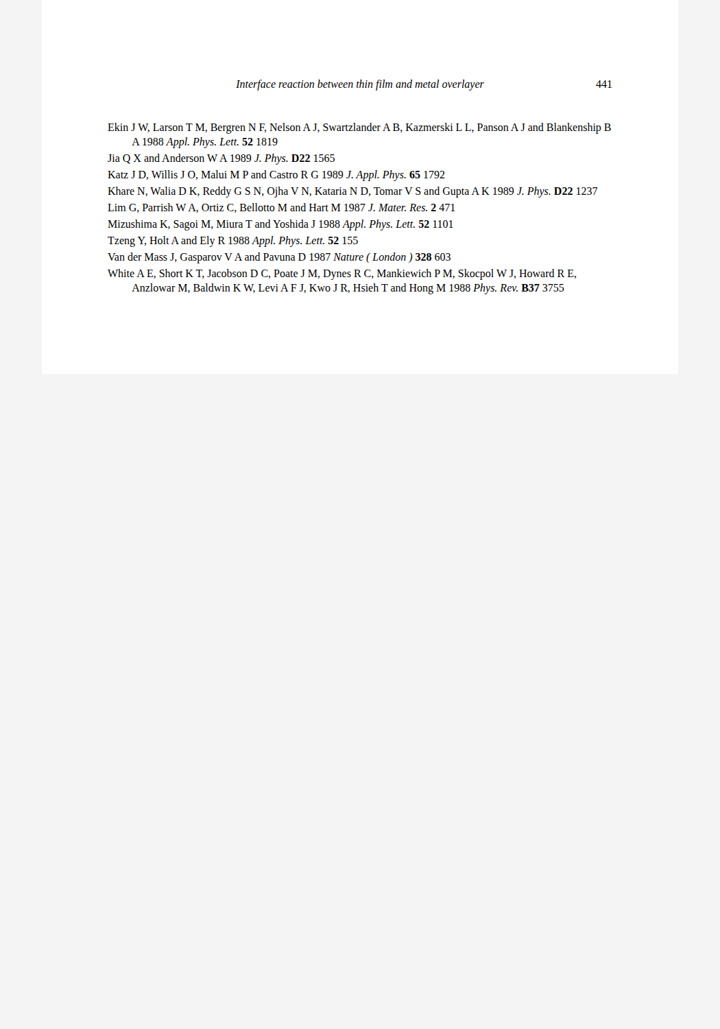Interface reaction between thin film and metal overlayer 441
Ekin J W, Larson T M, Bergren N F, Nelson A J, Swartzlander A B, Kazmerski L L, Panson A J and Blankenship B A 1988 Appl. Phys. Lett. 52 1819
Jia Q X and Anderson W A 1989 J. Phys. D22 1565
Katz J D, Willis J O, Malui M P and Castro R G 1989 J. Appl. Phys. 65 1792
Khare N, Walia D K, Reddy G S N, Ojha V N, Kataria N D, Tomar V S and Gupta A K 1989 J. Phys. D22 1237
Lim G, Parrish W A, Ortiz C, Bellotto M and Hart M 1987 J. Mater. Res. 2 471
Mizushima K, Sagoi M, Miura T and Yoshida J 1988 Appl. Phys. Lett. 52 1101
Tzeng Y, Holt A and Ely R 1988 Appl. Phys. Lett. 52 155
Van der Mass J, Gasparov V A and Pavuna D 1987 Nature ( London ) 328 603
White A E, Short K T, Jacobson D C, Poate J M, Dynes R C, Mankiewich P M, Skocpol W J, Howard R E, Anzlowar M, Baldwin K W, Levi A F J, Kwo J R, Hsieh T and Hong M 1988 Phys. Rev. B37 3755